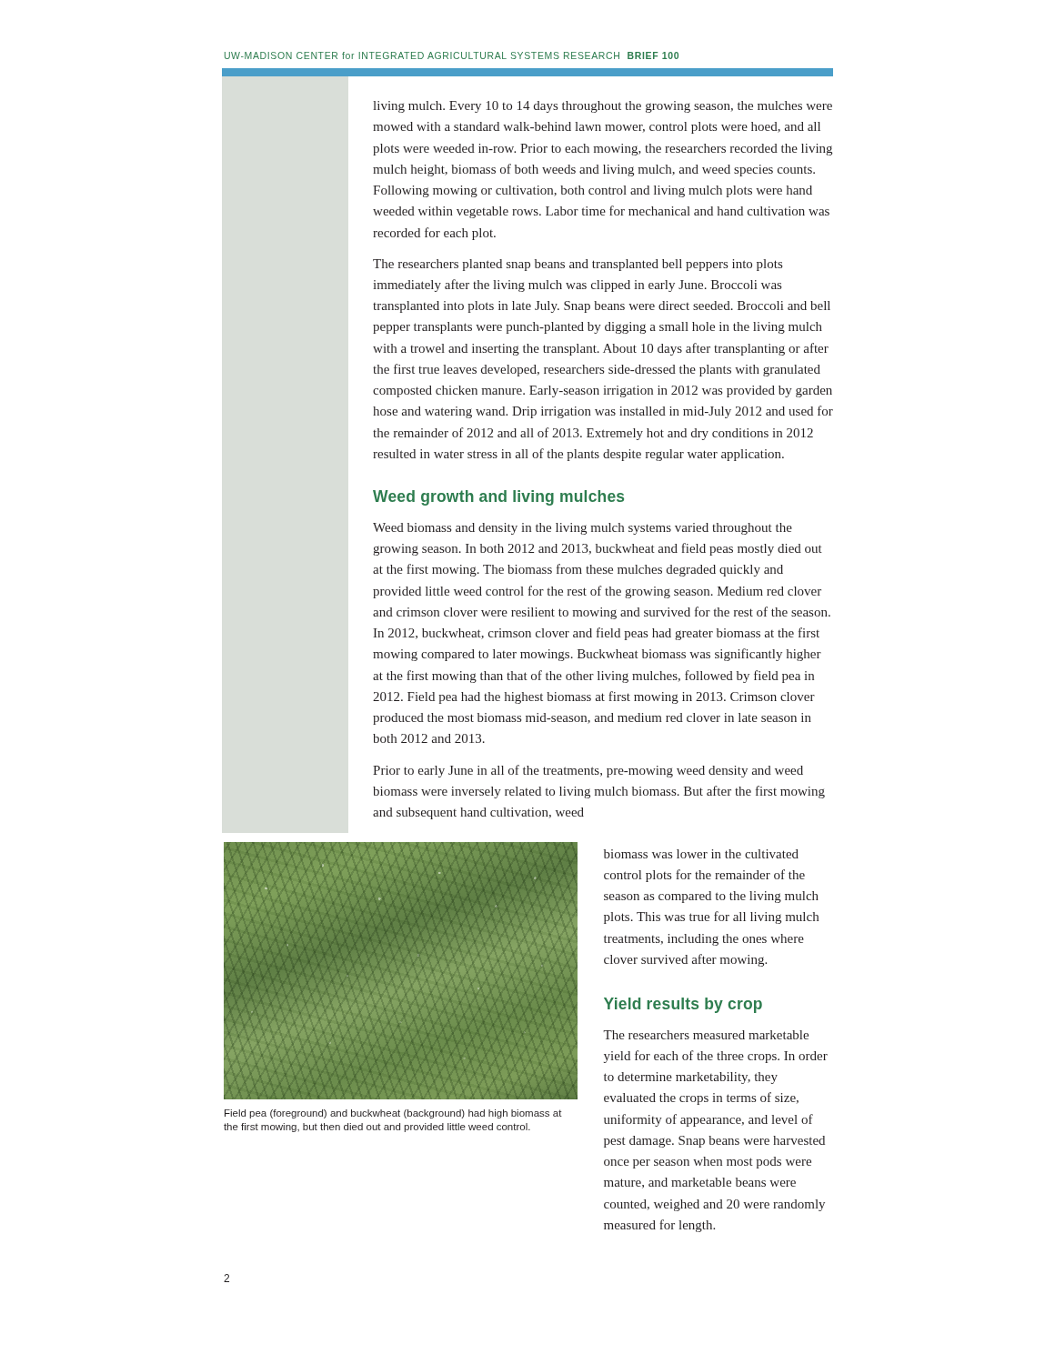UW-Madison Center for Integrated Agricultural Systems Research Brief 100
living mulch. Every 10 to 14 days throughout the growing season, the mulches were mowed with a standard walk-behind lawn mower, control plots were hoed, and all plots were weeded in-row. Prior to each mowing, the researchers recorded the living mulch height, biomass of both weeds and living mulch, and weed species counts. Following mowing or cultivation, both control and living mulch plots were hand weeded within vegetable rows. Labor time for mechanical and hand cultivation was recorded for each plot.
The researchers planted snap beans and transplanted bell peppers into plots immediately after the living mulch was clipped in early June. Broccoli was transplanted into plots in late July. Snap beans were direct seeded. Broccoli and bell pepper transplants were punch-planted by digging a small hole in the living mulch with a trowel and inserting the transplant. About 10 days after transplanting or after the first true leaves developed, researchers side-dressed the plants with granulated composted chicken manure. Early-season irrigation in 2012 was provided by garden hose and watering wand. Drip irrigation was installed in mid-July 2012 and used for the remainder of 2012 and all of 2013. Extremely hot and dry conditions in 2012 resulted in water stress in all of the plants despite regular water application.
Weed growth and living mulches
Weed biomass and density in the living mulch systems varied throughout the growing season. In both 2012 and 2013, buckwheat and field peas mostly died out at the first mowing. The biomass from these mulches degraded quickly and provided little weed control for the rest of the growing season. Medium red clover and crimson clover were resilient to mowing and survived for the rest of the season. In 2012, buckwheat, crimson clover and field peas had greater biomass at the first mowing compared to later mowings. Buckwheat biomass was significantly higher at the first mowing than that of the other living mulches, followed by field pea in 2012. Field pea had the highest biomass at first mowing in 2013. Crimson clover produced the most biomass mid-season, and medium red clover in late season in both 2012 and 2013.
Prior to early June in all of the treatments, pre-mowing weed density and weed biomass were inversely related to living mulch biomass. But after the first mowing and subsequent hand cultivation, weed
Field pea (foreground) and buckwheat (background) had high biomass at the first mowing, but then died out and provided little weed control.
biomass was lower in the cultivated control plots for the remainder of the season as compared to the living mulch plots. This was true for all living mulch treatments, including the ones where clover survived after mowing.
Yield results by crop
The researchers measured marketable yield for each of the three crops. In order to determine marketability, they evaluated the crops in terms of size, uniformity of appearance, and level of pest damage. Snap beans were harvested once per season when most pods were mature, and marketable beans were counted, weighed and 20 were randomly measured for length.
2